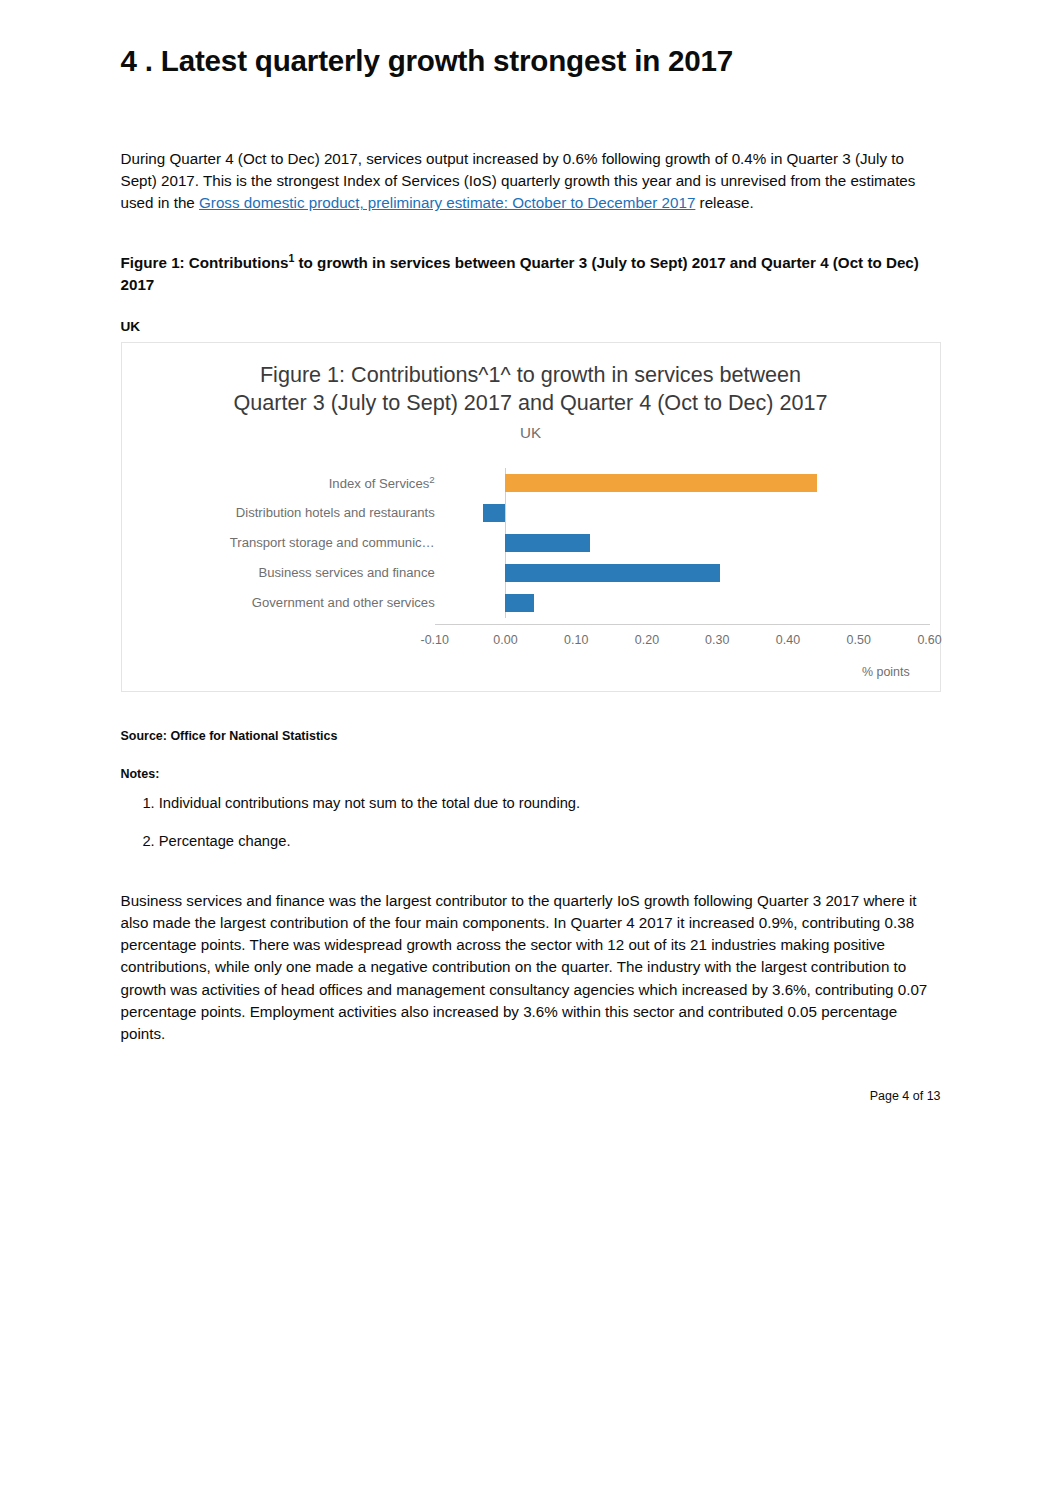4 . Latest quarterly growth strongest in 2017
During Quarter 4 (Oct to Dec) 2017, services output increased by 0.6% following growth of 0.4% in Quarter 3 (July to Sept) 2017. This is the strongest Index of Services (IoS) quarterly growth this year and is unrevised from the estimates used in the Gross domestic product, preliminary estimate: October to December 2017 release.
Figure 1: Contributions1 to growth in services between Quarter 3 (July to Sept) 2017 and Quarter 4 (Oct to Dec) 2017
UK
Figure 1: Contributions^1^ to growth in services between
Quarter 3 (July to Sept) 2017 and Quarter 4 (Oct to Dec) 2017
UK
| Index of Services 2 | |
| Distribution hotels and restaurants | |
| Transport storage and communic… | |
| Business services and finance | |
| Government and other services | |
| | -0.10 0.00 0.10 0.20 0.30 0.40 0.50 0.60 % points |
Source: Office for National Statistics
Notes:
Individual contributions may not sum to the total due to rounding.
Percentage change.
Business services and finance was the largest contributor to the quarterly IoS growth following Quarter 3 2017 where it also made the largest contribution of the four main components. In Quarter 4 2017 it increased 0.9%, contributing 0.38 percentage points. There was widespread growth across the sector with 12 out of its 21 industries making positive contributions, while only one made a negative contribution on the quarter. The industry with the largest contribution to growth was activities of head offices and management consultancy agencies which increased by 3.6%, contributing 0.07 percentage points. Employment activities also increased by 3.6% within this sector and contributed 0.05 percentage points.
Page 4 of 13